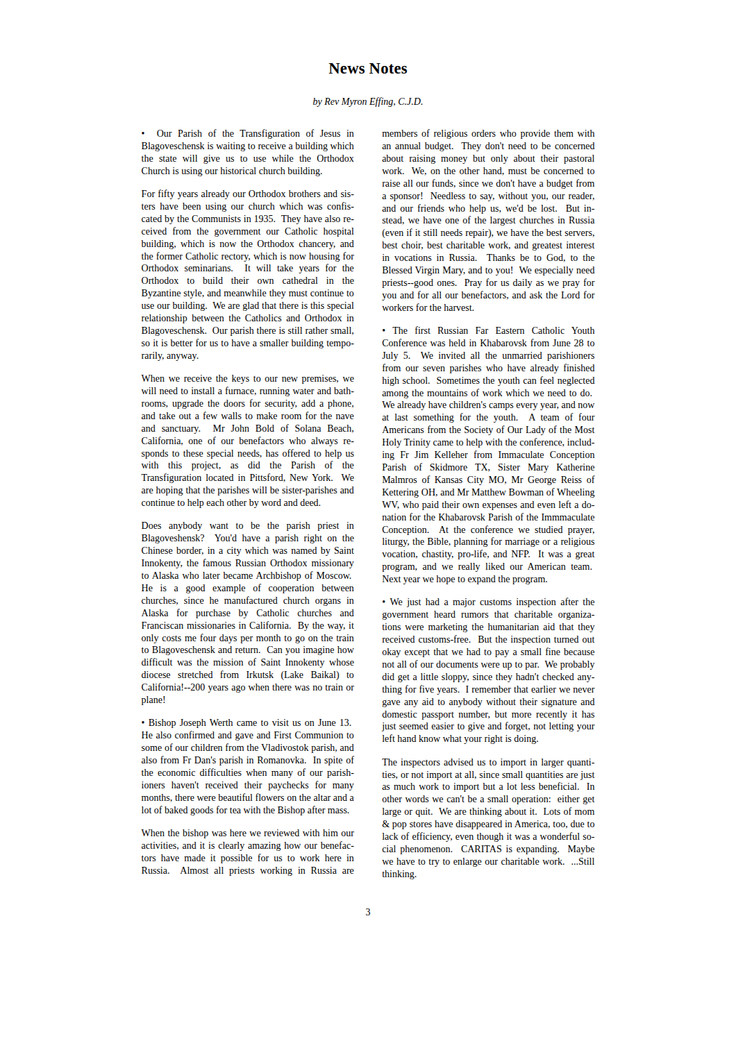News Notes
by Rev Myron Effing, C.J.D.
• Our Parish of the Transfiguration of Jesus in Blagoveschensk is waiting to receive a building which the state will give us to use while the Orthodox Church is using our historical church building.
For fifty years already our Orthodox brothers and sisters have been using our church which was confiscated by the Communists in 1935. They have also received from the government our Catholic hospital building, which is now the Orthodox chancery, and the former Catholic rectory, which is now housing for Orthodox seminarians. It will take years for the Orthodox to build their own cathedral in the Byzantine style, and meanwhile they must continue to use our building. We are glad that there is this special relationship between the Catholics and Orthodox in Blagoveschensk. Our parish there is still rather small, so it is better for us to have a smaller building temporarily, anyway.
When we receive the keys to our new premises, we will need to install a furnace, running water and bathrooms, upgrade the doors for security, add a phone, and take out a few walls to make room for the nave and sanctuary. Mr John Bold of Solana Beach, California, one of our benefactors who always responds to these special needs, has offered to help us with this project, as did the Parish of the Transfiguration located in Pittsford, New York. We are hoping that the parishes will be sister-parishes and continue to help each other by word and deed.
Does anybody want to be the parish priest in Blagoveshensk? You'd have a parish right on the Chinese border, in a city which was named by Saint Innokenty, the famous Russian Orthodox missionary to Alaska who later became Archbishop of Moscow. He is a good example of cooperation between churches, since he manufactured church organs in Alaska for purchase by Catholic churches and Franciscan missionaries in California. By the way, it only costs me four days per month to go on the train to Blagoveschensk and return. Can you imagine how difficult was the mission of Saint Innokenty whose diocese stretched from Irkutsk (Lake Baikal) to California!--200 years ago when there was no train or plane!
• Bishop Joseph Werth came to visit us on June 13. He also confirmed and gave and First Communion to some of our children from the Vladivostok parish, and also from Fr Dan's parish in Romanovka. In spite of the economic difficulties when many of our parishioners haven't received their paychecks for many months, there were beautiful flowers on the altar and a lot of baked goods for tea with the Bishop after mass.
When the bishop was here we reviewed with him our activities, and it is clearly amazing how our benefactors have made it possible for us to work here in Russia. Almost all priests working in Russia are members of religious orders who provide them with an annual budget. They don't need to be concerned about raising money but only about their pastoral work. We, on the other hand, must be concerned to raise all our funds, since we don't have a budget from a sponsor! Needless to say, without you, our reader, and our friends who help us, we'd be lost. But instead, we have one of the largest churches in Russia (even if it still needs repair), we have the best servers, best choir, best charitable work, and greatest interest in vocations in Russia. Thanks be to God, to the Blessed Virgin Mary, and to you! We especially need priests--good ones. Pray for us daily as we pray for you and for all our benefactors, and ask the Lord for workers for the harvest.
• The first Russian Far Eastern Catholic Youth Conference was held in Khabarovsk from June 28 to July 5. We invited all the unmarried parishioners from our seven parishes who have already finished high school. Sometimes the youth can feel neglected among the mountains of work which we need to do. We already have children's camps every year, and now at last something for the youth. A team of four Americans from the Society of Our Lady of the Most Holy Trinity came to help with the conference, including Fr Jim Kelleher from Immaculate Conception Parish of Skidmore TX, Sister Mary Katherine Malmros of Kansas City MO, Mr George Reiss of Kettering OH, and Mr Matthew Bowman of Wheeling WV, who paid their own expenses and even left a donation for the Khabarovsk Parish of the Immmaculate Conception. At the conference we studied prayer, liturgy, the Bible, planning for marriage or a religious vocation, chastity, pro-life, and NFP. It was a great program, and we really liked our American team. Next year we hope to expand the program.
• We just had a major customs inspection after the government heard rumors that charitable organizations were marketing the humanitarian aid that they received customs-free. But the inspection turned out okay except that we had to pay a small fine because not all of our documents were up to par. We probably did get a little sloppy, since they hadn't checked anything for five years. I remember that earlier we never gave any aid to anybody without their signature and domestic passport number, but more recently it has just seemed easier to give and forget, not letting your left hand know what your right is doing.
The inspectors advised us to import in larger quantities, or not import at all, since small quantities are just as much work to import but a lot less beneficial. In other words we can't be a small operation: either get large or quit. We are thinking about it. Lots of mom & pop stores have disappeared in America, too, due to lack of efficiency, even though it was a wonderful social phenomenon. CARITAS is expanding. Maybe we have to try to enlarge our charitable work. ...Still thinking.
3